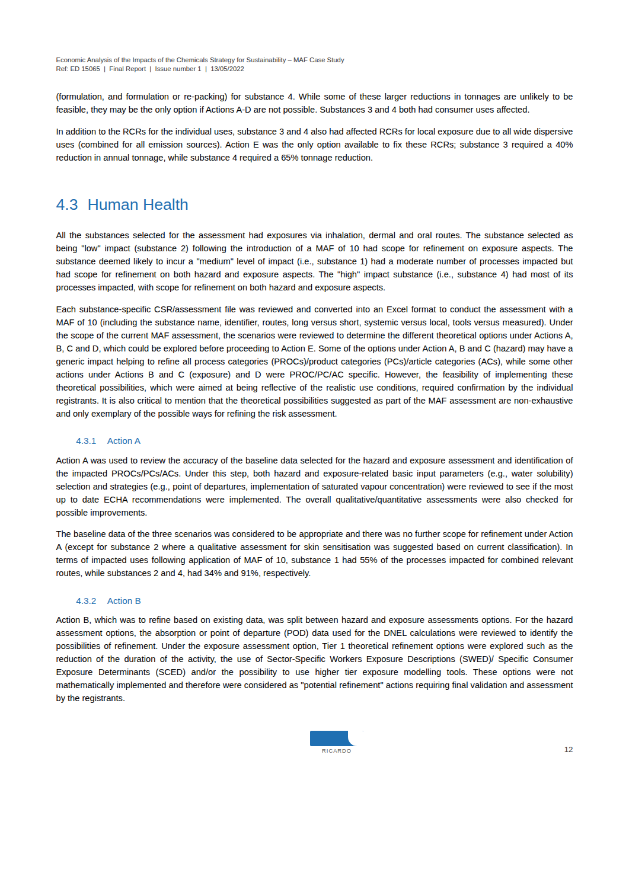Economic Analysis of the Impacts of the Chemicals Strategy for Sustainability – MAF Case Study
Ref: ED 15065 | Final Report | Issue number 1 | 13/05/2022
(formulation, and formulation or re-packing) for substance 4. While some of these larger reductions in tonnages are unlikely to be feasible, they may be the only option if Actions A-D are not possible. Substances 3 and 4 both had consumer uses affected.
In addition to the RCRs for the individual uses, substance 3 and 4 also had affected RCRs for local exposure due to all wide dispersive uses (combined for all emission sources). Action E was the only option available to fix these RCRs; substance 3 required a 40% reduction in annual tonnage, while substance 4 required a 65% tonnage reduction.
4.3 Human Health
All the substances selected for the assessment had exposures via inhalation, dermal and oral routes. The substance selected as being "low" impact (substance 2) following the introduction of a MAF of 10 had scope for refinement on exposure aspects. The substance deemed likely to incur a "medium" level of impact (i.e., substance 1) had a moderate number of processes impacted but had scope for refinement on both hazard and exposure aspects. The "high" impact substance (i.e., substance 4) had most of its processes impacted, with scope for refinement on both hazard and exposure aspects.
Each substance-specific CSR/assessment file was reviewed and converted into an Excel format to conduct the assessment with a MAF of 10 (including the substance name, identifier, routes, long versus short, systemic versus local, tools versus measured). Under the scope of the current MAF assessment, the scenarios were reviewed to determine the different theoretical options under Actions A, B, C and D, which could be explored before proceeding to Action E. Some of the options under Action A, B and C (hazard) may have a generic impact helping to refine all process categories (PROCs)/product categories (PCs)/article categories (ACs), while some other actions under Actions B and C (exposure) and D were PROC/PC/AC specific. However, the feasibility of implementing these theoretical possibilities, which were aimed at being reflective of the realistic use conditions, required confirmation by the individual registrants. It is also critical to mention that the theoretical possibilities suggested as part of the MAF assessment are non-exhaustive and only exemplary of the possible ways for refining the risk assessment.
4.3.1 Action A
Action A was used to review the accuracy of the baseline data selected for the hazard and exposure assessment and identification of the impacted PROCs/PCs/ACs. Under this step, both hazard and exposure-related basic input parameters (e.g., water solubility) selection and strategies (e.g., point of departures, implementation of saturated vapour concentration) were reviewed to see if the most up to date ECHA recommendations were implemented. The overall qualitative/quantitative assessments were also checked for possible improvements.
The baseline data of the three scenarios was considered to be appropriate and there was no further scope for refinement under Action A (except for substance 2 where a qualitative assessment for skin sensitisation was suggested based on current classification). In terms of impacted uses following application of MAF of 10, substance 1 had 55% of the processes impacted for combined relevant routes, while substances 2 and 4, had 34% and 91%, respectively.
4.3.2 Action B
Action B, which was to refine based on existing data, was split between hazard and exposure assessments options. For the hazard assessment options, the absorption or point of departure (POD) data used for the DNEL calculations were reviewed to identify the possibilities of refinement. Under the exposure assessment option, Tier 1 theoretical refinement options were explored such as the reduction of the duration of the activity, the use of Sector-Specific Workers Exposure Descriptions (SWED)/ Specific Consumer Exposure Determinants (SCED) and/or the possibility to use higher tier exposure modelling tools. These options were not mathematically implemented and therefore were considered as "potential refinement" actions requiring final validation and assessment by the registrants.
RICARDO
12